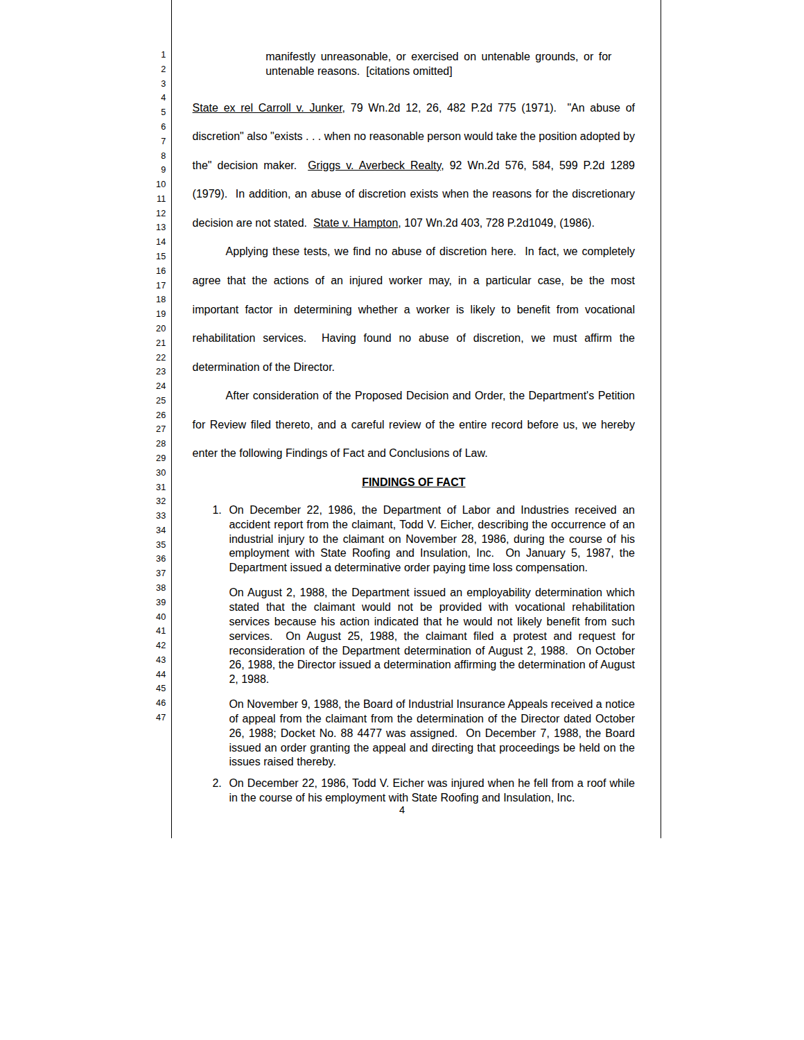1
2
3
4
5
6
7
8
9
10
11
12
13
14
15
16
17
18
19
20
21
22
23
24
25
26
27
28
29
30
31
32
33
34
35
36
37
38
39
40
41
42
43
44
45
46
47
manifestly unreasonable, or exercised on untenable grounds, or for untenable reasons. [citations omitted]
State ex rel Carroll v. Junker, 79 Wn.2d 12, 26, 482 P.2d 775 (1971). "An abuse of discretion" also "exists . . . when no reasonable person would take the position adopted by the" decision maker. Griggs v. Averbeck Realty, 92 Wn.2d 576, 584, 599 P.2d 1289 (1979). In addition, an abuse of discretion exists when the reasons for the discretionary decision are not stated. State v. Hampton, 107 Wn.2d 403, 728 P.2d1049, (1986).
Applying these tests, we find no abuse of discretion here. In fact, we completely agree that the actions of an injured worker may, in a particular case, be the most important factor in determining whether a worker is likely to benefit from vocational rehabilitation services. Having found no abuse of discretion, we must affirm the determination of the Director.
After consideration of the Proposed Decision and Order, the Department's Petition for Review filed thereto, and a careful review of the entire record before us, we hereby enter the following Findings of Fact and Conclusions of Law.
FINDINGS OF FACT
1.
On December 22, 1986, the Department of Labor and Industries received an accident report from the claimant, Todd V. Eicher, describing the occurrence of an industrial injury to the claimant on November 28, 1986, during the course of his employment with State Roofing and Insulation, Inc. On January 5, 1987, the Department issued a determinative order paying time loss compensation.
On August 2, 1988, the Department issued an employability determination which stated that the claimant would not be provided with vocational rehabilitation services because his action indicated that he would not likely benefit from such services. On August 25, 1988, the claimant filed a protest and request for reconsideration of the Department determination of August 2, 1988. On October 26, 1988, the Director issued a determination affirming the determination of August 2, 1988.
On November 9, 1988, the Board of Industrial Insurance Appeals received a notice of appeal from the claimant from the determination of the Director dated October 26, 1988; Docket No. 88 4477 was assigned. On December 7, 1988, the Board issued an order granting the appeal and directing that proceedings be held on the issues raised thereby.
2.
On December 22, 1986, Todd V. Eicher was injured when he fell from a roof while in the course of his employment with State Roofing and Insulation, Inc.
4